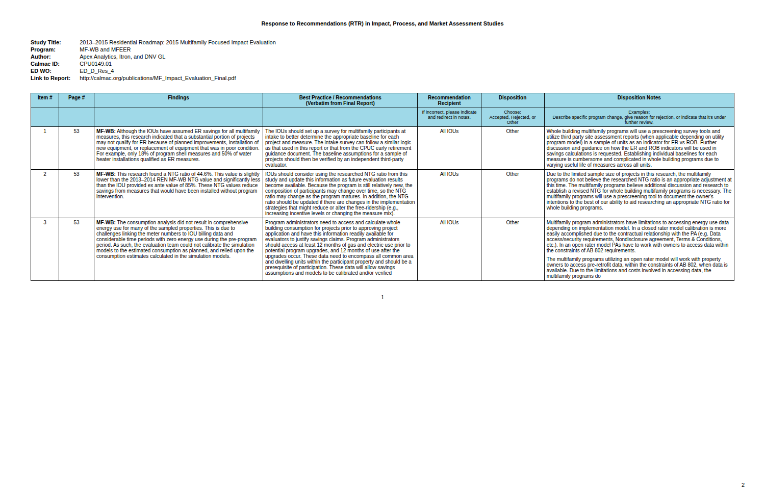Response to Recommendations (RTR) in Impact, Process, and Market Assessment Studies
| Study Title: | 2013–2015 Residential Roadmap: 2015 Multifamily Focused Impact Evaluation |
| Program: | MF-WB and MFEER |
| Author: | Apex Analytics, Itron, and DNV GL |
| Calmac ID: | CPU0149.01 |
| ED WO: | ED_D_Res_4 |
| Link to Report: | http://calmac.org/publications/MF_Impact_Evaluation_Final.pdf |
| Item # | Page # | Findings | Best Practice / Recommendations (Verbatim from Final Report) | Recommendation Recipient | Disposition | Disposition Notes |
| --- | --- | --- | --- | --- | --- | --- |
| | | | | If incorrect, please indicate and redirect in notes. | Choose: Accepted, Rejected, or Other | Examples: Describe specific program change, give reason for rejection, or indicate that it's under further review. |
| 1 | 53 | MF-WB: Although the IOUs have assumed ER savings for all multifamily measures, this research indicated that a substantial portion of projects may not qualify for ER because of planned improvements, installation of new equipment, or replacement of equipment that was in poor condition. For example, only 18% of program shell measures and 50% of water heater installations qualified as ER measures. | The IOUs should set up a survey for multifamily participants at intake to better determine the appropriate baseline for each project and measure. The intake survey can follow a similar logic as that used in this report or that from the CPUC early retirement guidance document. The baseline assumptions for a sample of projects should then be verified by an independent third-party evaluator. | All IOUs | Other | Whole building multifamily programs will use a prescreening survey tools and utilize third party site assessment reports (when applicable depending on utility program model) in a sample of units as an indicator for ER vs ROB. Further discussion and guidance on how the ER and ROB indicators will be used in savings calculations is requested. Establishing individual baselines for each measure is cumbersome and complicated in whole building programs due to varying useful life of measures across all units. |
| 2 | 53 | MF-WB: This research found a NTG ratio of 44.6%. This value is slightly lower than the 2013–2014 REN MF-WB NTG value and significantly less than the IOU provided ex ante value of 85%. These NTG values reduce savings from measures that would have been installed without program intervention. | IOUs should consider using the researched NTG ratio from this study and update this information as future evaluation results become available. Because the program is still relatively new, the composition of participants may change over time, so the NTG ratio may change as the program matures. In addition, the NTG ratio should be updated if there are changes in the implementation strategies that might reduce or alter the free-ridership (e.g., increasing incentive levels or changing the measure mix). | All IOUs | Other | Due to the limited sample size of projects in this research, the multifamily programs do not believe the researched NTG ratio is an appropriate adjustment at this time. The multifamily programs believe additional discussion and research to establish a revised NTG for whole building multifamily programs is necessary. The multifamily programs will use a prescreening tool to document the owner's intentions to the best of our ability to aid researching an appropriate NTG ratio for whole building programs. |
| 3 | 53 | MF-WB: The consumption analysis did not result in comprehensive energy use for many of the sampled properties. This is due to challenges linking the meter numbers to IOU billing data and considerable time periods with zero energy use during the pre-program period. As such, the evaluation team could not calibrate the simulation models to the estimated consumption as planned, and relied upon the consumption estimates calculated in the simulation models. | Program administrators need to access and calculate whole building consumption for projects prior to approving project application and have this information readily available for evaluators to justify savings claims. Program administrators should access at least 12 months of gas and electric use prior to potential program upgrades, and 12 months of use after the upgrades occur. These data need to encompass all common area and dwelling units within the participant property and should be a prerequisite of participation. These data will allow savings assumptions and models to be calibrated and/or verified | All IOUs | Other | Multifamily program administrators have limitations to accessing energy use data depending on implementation model. In a closed rater model calibration is more easily accomplished due to the contractual relationship with the PA (e.g. Data access/security requirements, Nondisclosure agreement, Terms & Conditions, etc.). In an open rater model PAs have to work with owners to access data within the constraints of AB 802 requirements. The multifamily programs utilizing an open rater model will work with property owners to access pre-retrofit data, within the constraints of AB 802, when data is available. Due to the limitations and costs involved in accessing data, the multifamily programs do |
1
2